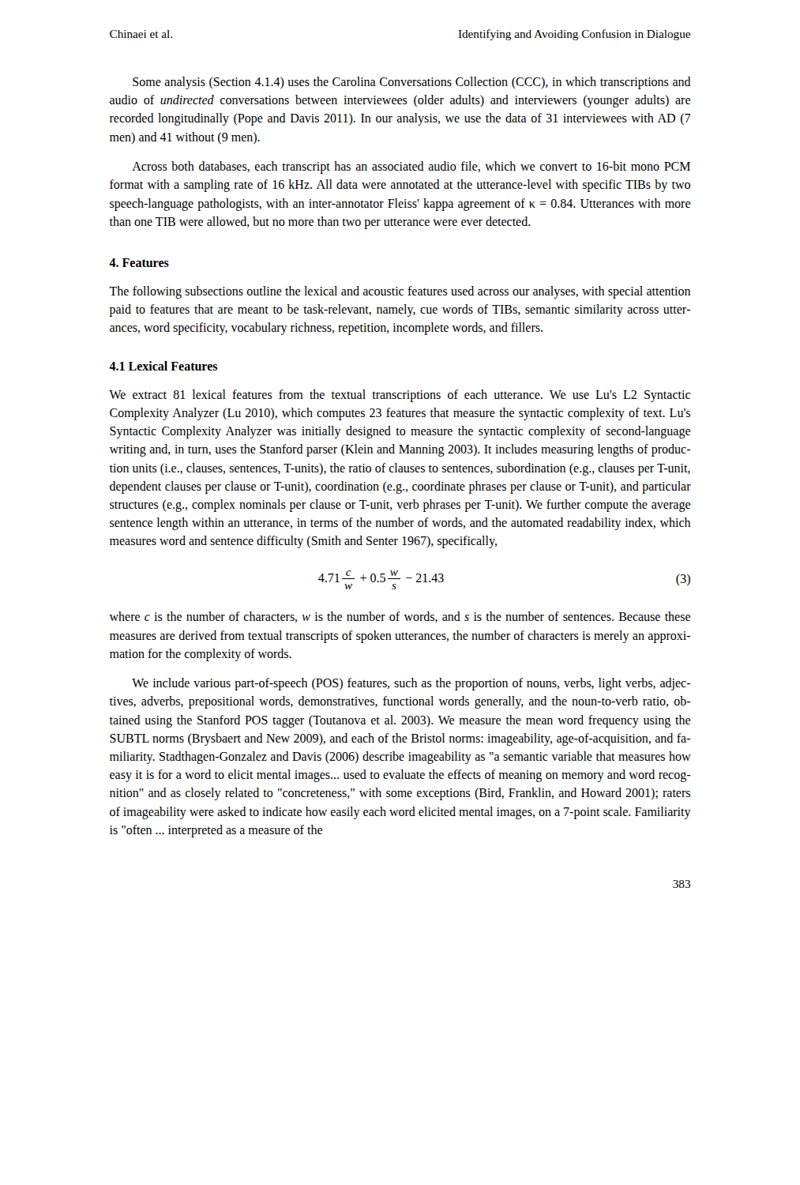Chinaei et al. Identifying and Avoiding Confusion in Dialogue
Some analysis (Section 4.1.4) uses the Carolina Conversations Collection (CCC), in which transcriptions and audio of undirected conversations between interviewees (older adults) and interviewers (younger adults) are recorded longitudinally (Pope and Davis 2011). In our analysis, we use the data of 31 interviewees with AD (7 men) and 41 without (9 men).
Across both databases, each transcript has an associated audio file, which we convert to 16-bit mono PCM format with a sampling rate of 16 kHz. All data were annotated at the utterance-level with specific TIBs by two speech-language pathologists, with an inter-annotator Fleiss' kappa agreement of κ = 0.84. Utterances with more than one TIB were allowed, but no more than two per utterance were ever detected.
4. Features
The following subsections outline the lexical and acoustic features used across our analyses, with special attention paid to features that are meant to be task-relevant, namely, cue words of TIBs, semantic similarity across utterances, word specificity, vocabulary richness, repetition, incomplete words, and fillers.
4.1 Lexical Features
We extract 81 lexical features from the textual transcriptions of each utterance. We use Lu's L2 Syntactic Complexity Analyzer (Lu 2010), which computes 23 features that measure the syntactic complexity of text. Lu's Syntactic Complexity Analyzer was initially designed to measure the syntactic complexity of second-language writing and, in turn, uses the Stanford parser (Klein and Manning 2003). It includes measuring lengths of production units (i.e., clauses, sentences, T-units), the ratio of clauses to sentences, subordination (e.g., clauses per T-unit, dependent clauses per clause or T-unit), coordination (e.g., coordinate phrases per clause or T-unit), and particular structures (e.g., complex nominals per clause or T-unit, verb phrases per T-unit). We further compute the average sentence length within an utterance, in terms of the number of words, and the automated readability index, which measures word and sentence difficulty (Smith and Senter 1967), specifically,
4.71cw + 0.5ws − 21.43 (3)
where c is the number of characters, w is the number of words, and s is the number of sentences. Because these measures are derived from textual transcripts of spoken utterances, the number of characters is merely an approximation for the complexity of words.
We include various part-of-speech (POS) features, such as the proportion of nouns, verbs, light verbs, adjectives, adverbs, prepositional words, demonstratives, functional words generally, and the noun-to-verb ratio, obtained using the Stanford POS tagger (Toutanova et al. 2003). We measure the mean word frequency using the SUBTL norms (Brysbaert and New 2009), and each of the Bristol norms: imageability, age-of-acquisition, and familiarity. Stadthagen-Gonzalez and Davis (2006) describe imageability as "a semantic variable that measures how easy it is for a word to elicit mental images... used to evaluate the effects of meaning on memory and word recognition" and as closely related to "concreteness," with some exceptions (Bird, Franklin, and Howard 2001); raters of imageability were asked to indicate how easily each word elicited mental images, on a 7-point scale. Familiarity is "often ... interpreted as a measure of the
383